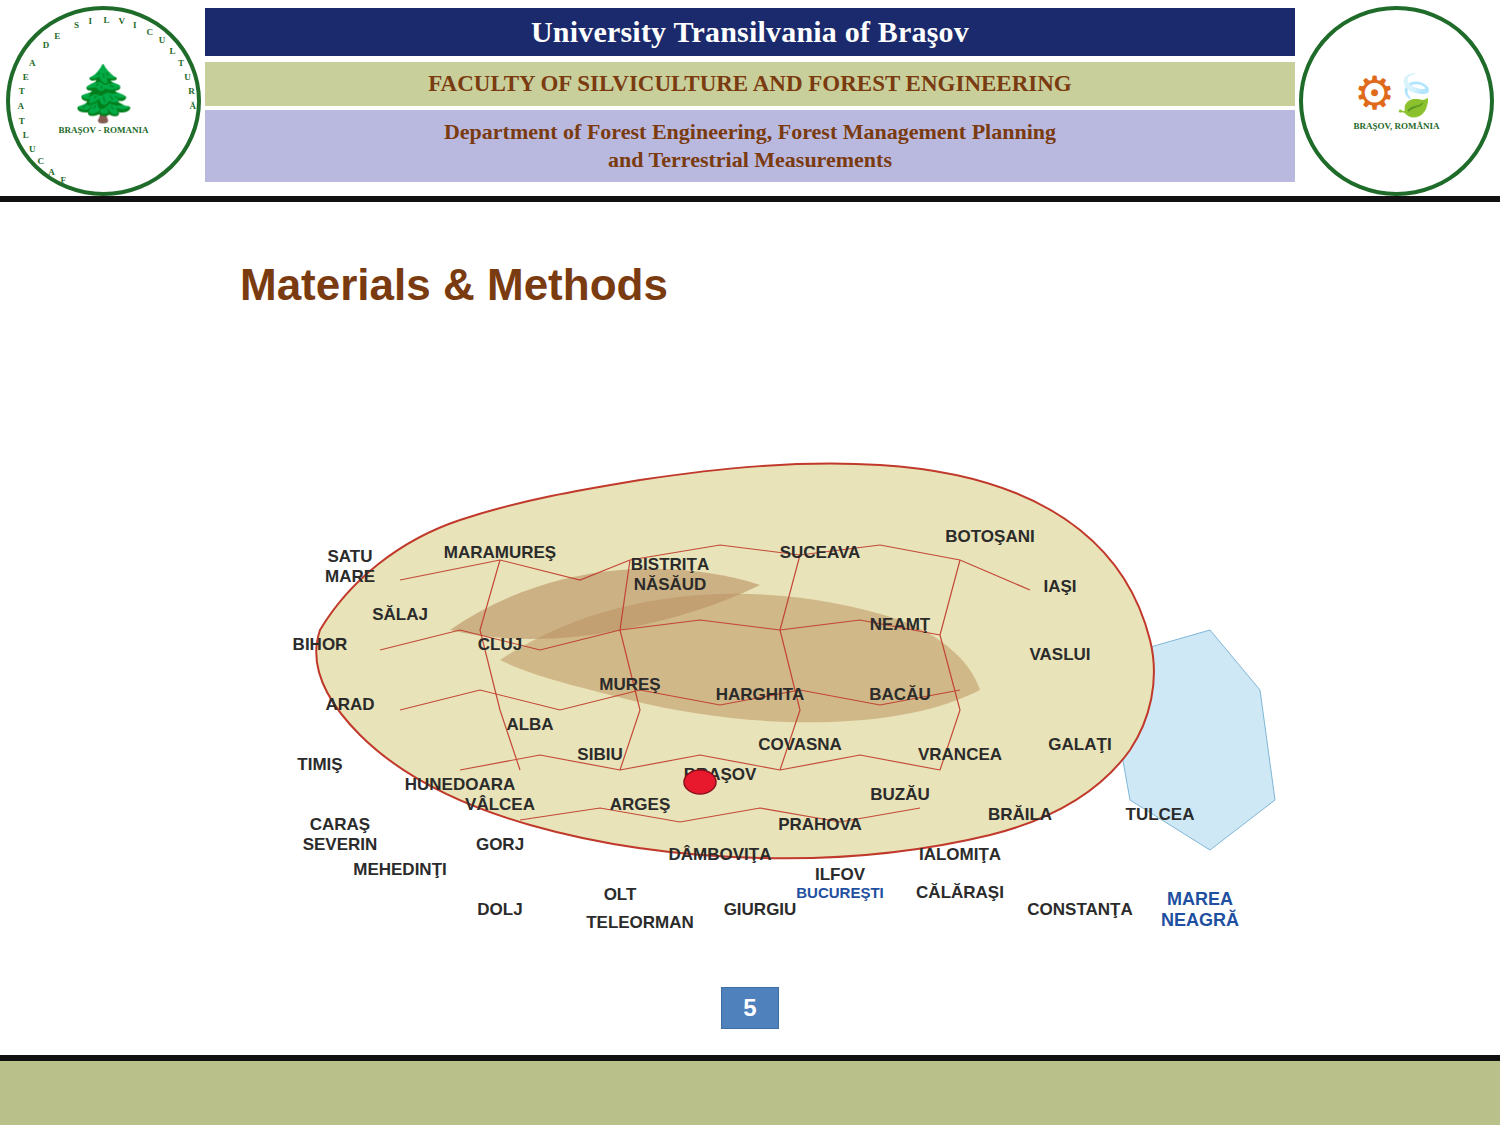University Transilvania of Braşov
FACULTY OF SILVICULTURE AND FOREST ENGINEERING
Department of Forest Engineering, Forest Management Planning and Terrestrial Measurements
F A C U L T A T E A D E S I L V I C U L T U R Ă
🌲
BRAŞOV - ROMANIA
⚙🍃
BRAŞOV, ROMÂNIA
Materials & Methods
SATU MARE MARAMUREŞ BISTRIŢA NĂSĂUD SUCEAVA BOTOŞANI IAŞI SĂLAJ BIHOR CLUJ NEAMŢ MUREŞ VASLUI ARAD ALBA HARGHITA BACĂU SIBIU COVASNA VRANCEA GALAŢI TIMIŞ HUNEDOARA BRAŞOV BUZĂU VÂLCEA ARGEŞ PRAHOVA BRĂILA TULCEA CARAŞ SEVERIN GORJ DÂMBOVIŢA IALOMIŢA MEHEDINŢI ILFOV BUCUREŞTI CĂLĂRAŞI OLT DOLJ GIURGIU TELEORMAN CONSTANŢA MAREA NEAGRĂ
5